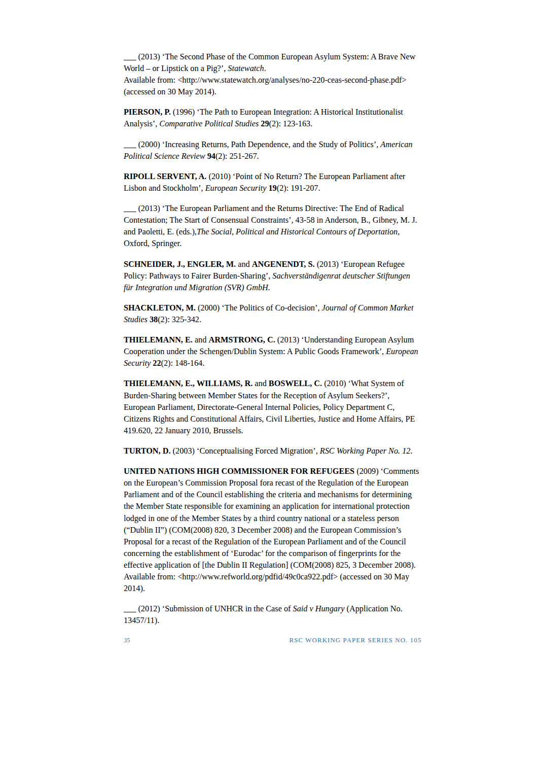___ (2013) ‘The Second Phase of the Common European Asylum System: A Brave New World – or Lipstick on a Pig?’, Statewatch.
Available from: <http://www.statewatch.org/analyses/no-220-ceas-second-phase.pdf> (accessed on 30 May 2014).
PIERSON, P. (1996) ‘The Path to European Integration: A Historical Institutionalist Analysis’, Comparative Political Studies 29(2): 123-163.
___ (2000) ‘Increasing Returns, Path Dependence, and the Study of Politics’, American Political Science Review 94(2): 251-267.
RIPOLL SERVENT, A. (2010) ‘Point of No Return? The European Parliament after Lisbon and Stockholm’, European Security 19(2): 191-207.
___ (2013) ‘The European Parliament and the Returns Directive: The End of Radical Contestation; The Start of Consensual Constraints’, 43-58 in Anderson, B., Gibney, M. J. and Paoletti, E. (eds.),The Social, Political and Historical Contours of Deportation, Oxford, Springer.
SCHNEIDER, J., ENGLER, M. and ANGENENDT, S. (2013) ‘European Refugee Policy: Pathways to Fairer Burden-Sharing’, Sachverständigenrat deutscher Stiftungen für Integration und Migration (SVR) GmbH.
SHACKLETON, M. (2000) ‘The Politics of Co-decision’, Journal of Common Market Studies 38(2): 325-342.
THIELEMANN, E. and ARMSTRONG, C. (2013) ‘Understanding European Asylum Cooperation under the Schengen/Dublin System: A Public Goods Framework’, European Security 22(2): 148-164.
THIELEMANN, E., WILLIAMS, R. and BOSWELL, C. (2010) ‘What System of Burden-Sharing between Member States for the Reception of Asylum Seekers?’, European Parliament, Directorate-General Internal Policies, Policy Department C, Citizens Rights and Constitutional Affairs, Civil Liberties, Justice and Home Affairs, PE 419.620, 22 January 2010, Brussels.
TURTON, D. (2003) ‘Conceptualising Forced Migration’, RSC Working Paper No. 12.
UNITED NATIONS HIGH COMMISSIONER FOR REFUGEES (2009) ‘Comments on the European’s Commission Proposal fora recast of the Regulation of the European Parliament and of the Council establishing the criteria and mechanisms for determining the Member State responsible for examining an application for international protection lodged in one of the Member States by a third country national or a stateless person (“Dublin II”) (COM(2008) 820, 3 December 2008) and the European Commission’s Proposal for a recast of the Regulation of the European Parliament and of the Council concerning the establishment of ‘Eurodac’ for the comparison of fingerprints for the effective application of [the Dublin II Regulation] (COM(2008) 825, 3 December 2008).
Available from: <http://www.refworld.org/pdfid/49c0ca922.pdf> (accessed on 30 May 2014).
___ (2012) ‘Submission of UNHCR in the Case of Said v Hungary (Application No. 13457/11).
35 RSC Working Paper Series No. 105